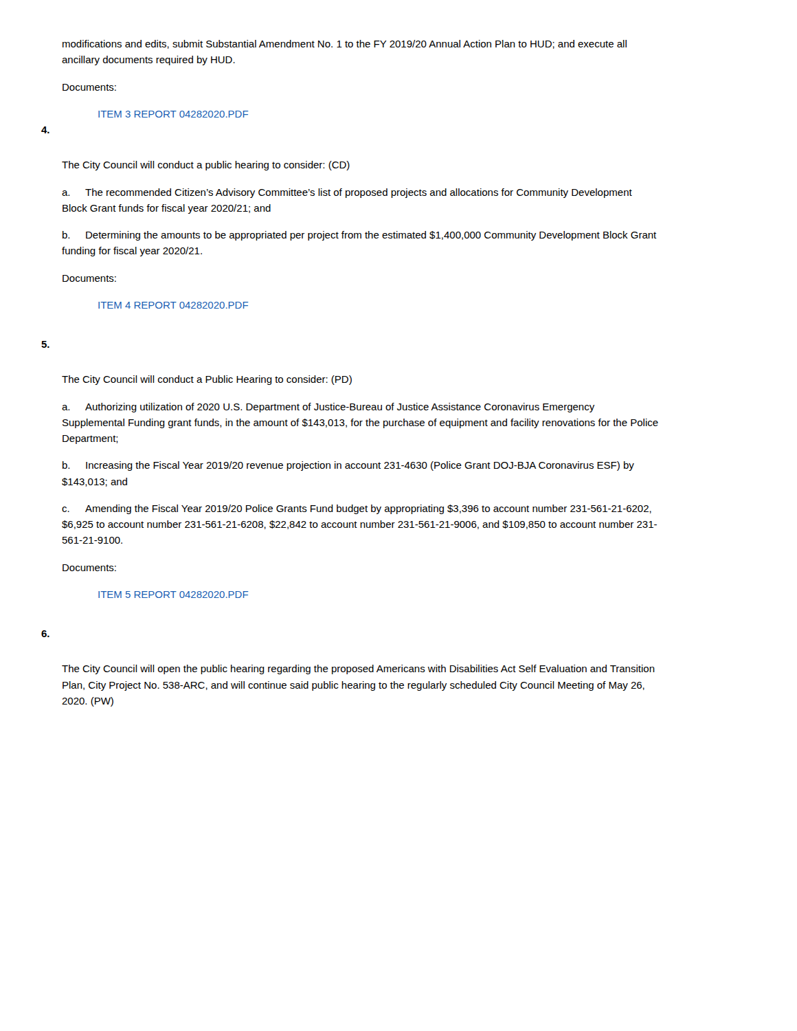modifications and edits, submit Substantial Amendment No. 1 to the FY 2019/20 Annual Action Plan to HUD; and execute all ancillary documents required by HUD.
Documents:
ITEM 3 REPORT 04282020.PDF
4.
The City Council will conduct a public hearing to consider: (CD)
a. The recommended Citizen’s Advisory Committee’s list of proposed projects and allocations for Community Development Block Grant funds for fiscal year 2020/21; and
b. Determining the amounts to be appropriated per project from the estimated $1,400,000 Community Development Block Grant funding for fiscal year 2020/21.
Documents:
ITEM 4 REPORT 04282020.PDF
5.
The City Council will conduct a Public Hearing to consider: (PD)
a. Authorizing utilization of 2020 U.S. Department of Justice-Bureau of Justice Assistance Coronavirus Emergency Supplemental Funding grant funds, in the amount of $143,013, for the purchase of equipment and facility renovations for the Police Department;
b. Increasing the Fiscal Year 2019/20 revenue projection in account 231-4630 (Police Grant DOJ-BJA Coronavirus ESF) by $143,013; and
c. Amending the Fiscal Year 2019/20 Police Grants Fund budget by appropriating $3,396 to account number 231-561-21-6202, $6,925 to account number 231-561-21-6208, $22,842 to account number 231-561-21-9006, and $109,850 to account number 231-561-21-9100.
Documents:
ITEM 5 REPORT 04282020.PDF
6.
The City Council will open the public hearing regarding the proposed Americans with Disabilities Act Self Evaluation and Transition Plan, City Project No. 538-ARC, and will continue said public hearing to the regularly scheduled City Council Meeting of May 26, 2020. (PW)